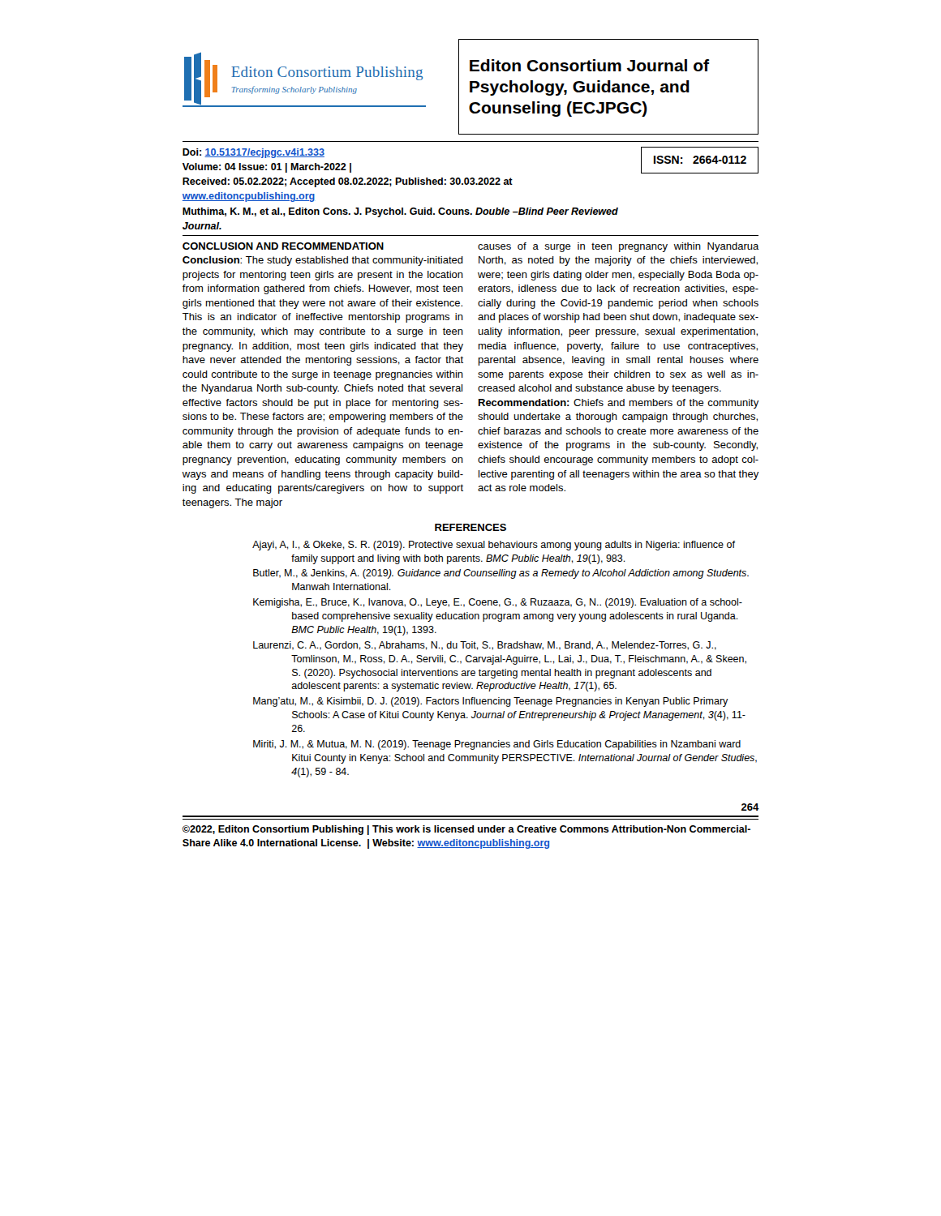Editon Consortium Publishing
Transforming Scholarly Publishing
Editon Consortium Journal of Psychology, Guidance, and Counseling (ECJPGC)
Doi: 10.51317/ecjpgc.v4i1.333
Volume: 04 Issue: 01 | March-2022 |
Received: 05.02.2022; Accepted 08.02.2022; Published: 30.03.2022 at www.editoncpublishing.org
Muthima, K. M., et al., Editon Cons. J. Psychol. Guid. Couns. Double –Blind Peer Reviewed Journal.
ISSN: 2664-0112
CONCLUSION AND RECOMMENDATION
Conclusion: The study established that community-initiated projects for mentoring teen girls are present in the location from information gathered from chiefs. However, most teen girls mentioned that they were not aware of their existence. This is an indicator of ineffective mentorship programs in the community, which may contribute to a surge in teen pregnancy. In addition, most teen girls indicated that they have never attended the mentoring sessions, a factor that could contribute to the surge in teenage pregnancies within the Nyandarua North sub-county. Chiefs noted that several effective factors should be put in place for mentoring sessions to be. These factors are; empowering members of the community through the provision of adequate funds to enable them to carry out awareness campaigns on teenage pregnancy prevention, educating community members on ways and means of handling teens through capacity building and educating parents/caregivers on how to support teenagers. The major
causes of a surge in teen pregnancy within Nyandarua North, as noted by the majority of the chiefs interviewed, were; teen girls dating older men, especially Boda Boda operators, idleness due to lack of recreation activities, especially during the Covid-19 pandemic period when schools and places of worship had been shut down, inadequate sexuality information, peer pressure, sexual experimentation, media influence, poverty, failure to use contraceptives, parental absence, leaving in small rental houses where some parents expose their children to sex as well as increased alcohol and substance abuse by teenagers.
Recommendation: Chiefs and members of the community should undertake a thorough campaign through churches, chief barazas and schools to create more awareness of the existence of the programs in the sub-county. Secondly, chiefs should encourage community members to adopt collective parenting of all teenagers within the area so that they act as role models.
REFERENCES
Ajayi, A, I., & Okeke, S. R. (2019). Protective sexual behaviours among young adults in Nigeria: influence of family support and living with both parents. BMC Public Health, 19(1), 983.
Butler, M., & Jenkins, A. (2019). Guidance and Counselling as a Remedy to Alcohol Addiction among Students. Manwah International.
Kemigisha, E., Bruce, K., Ivanova, O., Leye, E., Coene, G., & Ruzaaza, G, N.. (2019). Evaluation of a school-based comprehensive sexuality education program among very young adolescents in rural Uganda. BMC Public Health, 19(1), 1393.
Laurenzi, C. A., Gordon, S., Abrahams, N., du Toit, S., Bradshaw, M., Brand, A., Melendez-Torres, G. J., Tomlinson, M., Ross, D. A., Servili, C., Carvajal-Aguirre, L., Lai, J., Dua, T., Fleischmann, A., & Skeen, S. (2020). Psychosocial interventions are targeting mental health in pregnant adolescents and adolescent parents: a systematic review. Reproductive Health, 17(1), 65.
Mang’atu, M., & Kisimbii, D. J. (2019). Factors Influencing Teenage Pregnancies in Kenyan Public Primary Schools: A Case of Kitui County Kenya. Journal of Entrepreneurship & Project Management, 3(4), 11-26.
Miriti, J. M., & Mutua, M. N. (2019). Teenage Pregnancies and Girls Education Capabilities in Nzambani ward Kitui County in Kenya: School and Community PERSPECTIVE. International Journal of Gender Studies, 4(1), 59 - 84.
264
©2022, Editon Consortium Publishing | This work is licensed under a Creative Commons Attribution-Non Commercial-Share Alike 4.0 International License. | Website: www.editoncpublishing.org